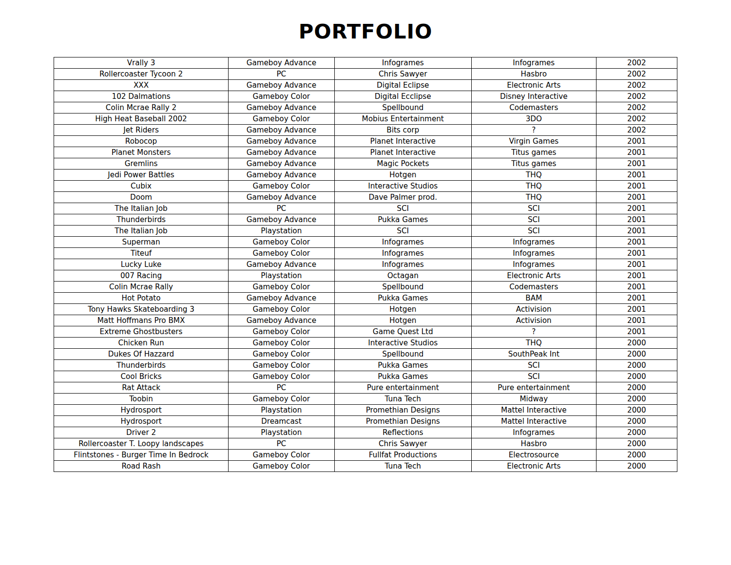PORTFOLIO
| Vrally 3 | Gameboy Advance | Infogrames | Infogrames | 2002 |
| Rollercoaster Tycoon 2 | PC | Chris Sawyer | Hasbro | 2002 |
| XXX | Gameboy Advance | Digital Eclipse | Electronic Arts | 2002 |
| 102 Dalmations | Gameboy Color | Digital Ecclipse | Disney Interactive | 2002 |
| Colin Mcrae Rally 2 | Gameboy Advance | Spellbound | Codemasters | 2002 |
| High Heat Baseball 2002 | Gameboy Color | Mobius Entertainment | 3DO | 2002 |
| Jet Riders | Gameboy Advance | Bits corp | ? | 2002 |
| Robocop | Gameboy Advance | Planet Interactive | Virgin Games | 2001 |
| Planet Monsters | Gameboy Advance | Planet Interactive | Titus games | 2001 |
| Gremlins | Gameboy Advance | Magic Pockets | Titus games | 2001 |
| Jedi Power Battles | Gameboy Advance | Hotgen | THQ | 2001 |
| Cubix | Gameboy Color | Interactive Studios | THQ | 2001 |
| Doom | Gameboy Advance | Dave Palmer prod. | THQ | 2001 |
| The Italian Job | PC | SCI | SCI | 2001 |
| Thunderbirds | Gameboy Advance | Pukka Games | SCI | 2001 |
| The Italian Job | Playstation | SCI | SCI | 2001 |
| Superman | Gameboy Color | Infogrames | Infogrames | 2001 |
| Titeuf | Gameboy Color | Infogrames | Infogrames | 2001 |
| Lucky Luke | Gameboy Advance | Infogrames | Infogrames | 2001 |
| 007 Racing | Playstation | Octagan | Electronic Arts | 2001 |
| Colin Mcrae Rally | Gameboy Color | Spellbound | Codemasters | 2001 |
| Hot Potato | Gameboy Advance | Pukka Games | BAM | 2001 |
| Tony Hawks Skateboarding 3 | Gameboy Color | Hotgen | Activision | 2001 |
| Matt Hoffmans Pro BMX | Gameboy Advance | Hotgen | Activision | 2001 |
| Extreme Ghostbusters | Gameboy Color | Game Quest Ltd | ? | 2001 |
| Chicken Run | Gameboy Color | Interactive Studios | THQ | 2000 |
| Dukes Of Hazzard | Gameboy Color | Spellbound | SouthPeak Int | 2000 |
| Thunderbirds | Gameboy Color | Pukka Games | SCI | 2000 |
| Cool Bricks | Gameboy Color | Pukka Games | SCI | 2000 |
| Rat Attack | PC | Pure entertainment | Pure entertainment | 2000 |
| Toobin | Gameboy Color | Tuna Tech | Midway | 2000 |
| Hydrosport | Playstation | Promethian Designs | Mattel Interactive | 2000 |
| Hydrosport | Dreamcast | Promethian Designs | Mattel Interactive | 2000 |
| Driver 2 | Playstation | Reflections | Infogrames | 2000 |
| Rollercoaster T. Loopy landscapes | PC | Chris Sawyer | Hasbro | 2000 |
| Flintstones - Burger Time In Bedrock | Gameboy Color | Fullfat Productions | Electrosource | 2000 |
| Road Rash | Gameboy Color | Tuna Tech | Electronic Arts | 2000 |